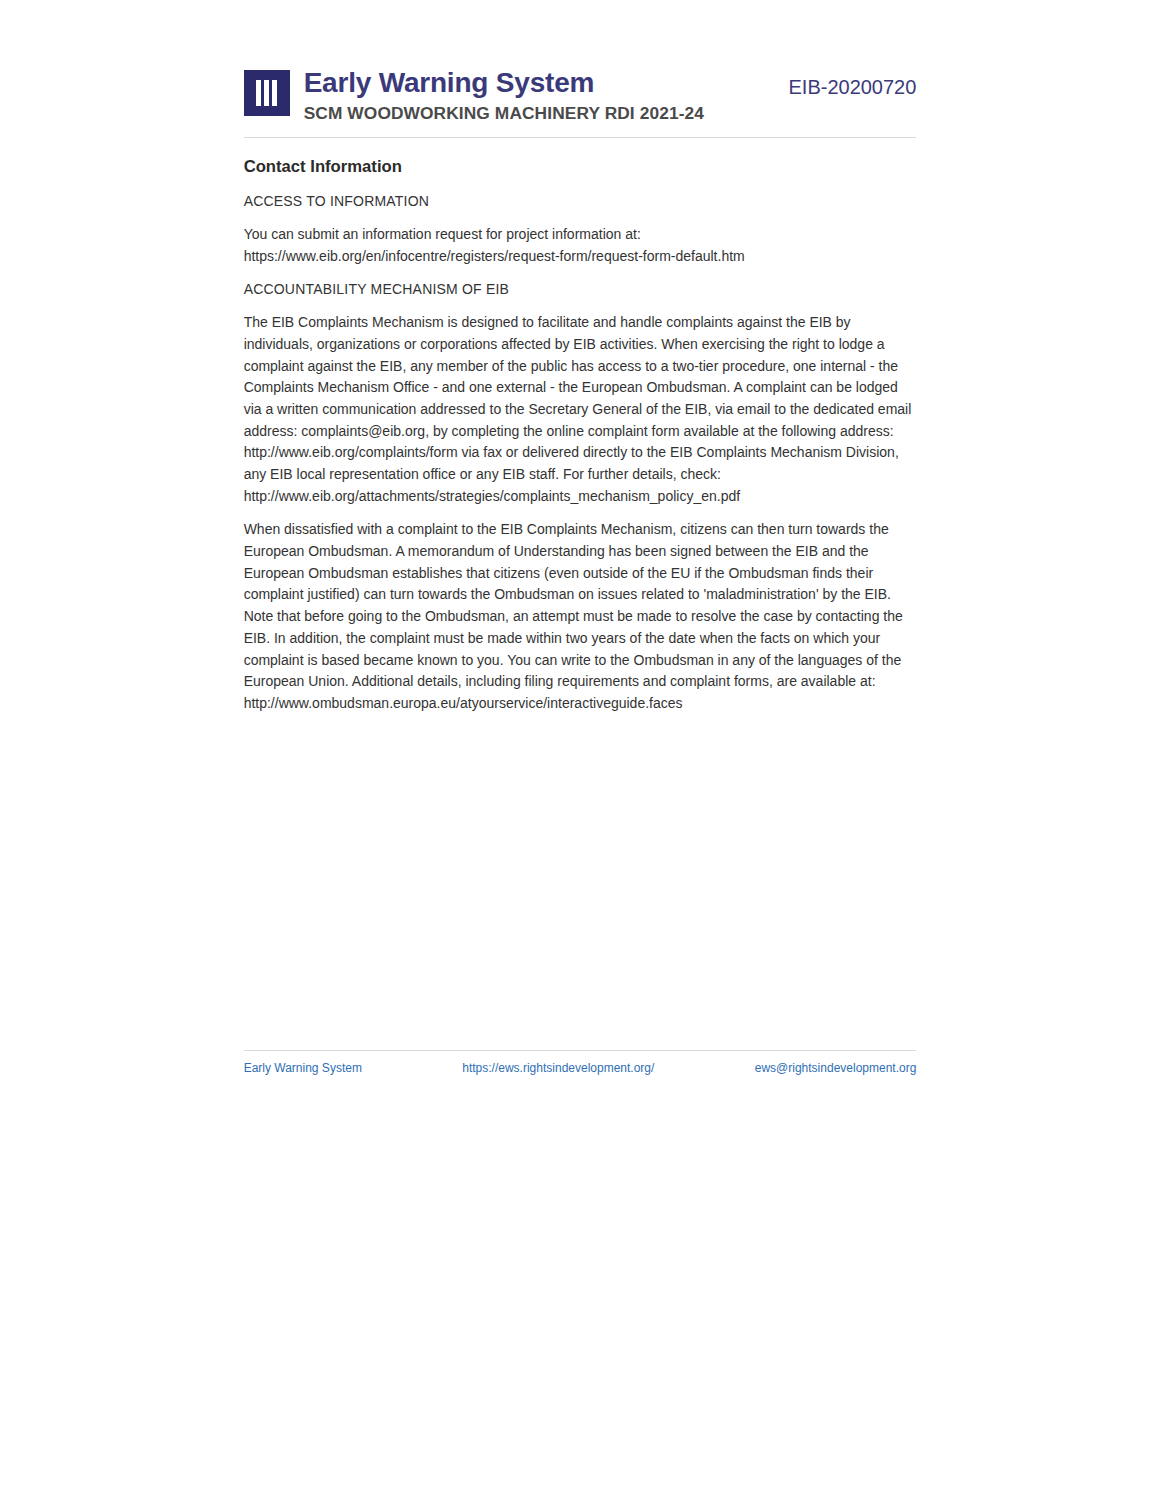Early Warning System
SCM WOODWORKING MACHINERY RDI 2021-24
EIB-20200720
Contact Information
ACCESS TO INFORMATION
You can submit an information request for project information at: https://www.eib.org/en/infocentre/registers/request-form/request-form-default.htm
ACCOUNTABILITY MECHANISM OF EIB
The EIB Complaints Mechanism is designed to facilitate and handle complaints against the EIB by individuals, organizations or corporations affected by EIB activities. When exercising the right to lodge a complaint against the EIB, any member of the public has access to a two-tier procedure, one internal - the Complaints Mechanism Office - and one external - the European Ombudsman. A complaint can be lodged via a written communication addressed to the Secretary General of the EIB, via email to the dedicated email address: complaints@eib.org, by completing the online complaint form available at the following address: http://www.eib.org/complaints/form via fax or delivered directly to the EIB Complaints Mechanism Division, any EIB local representation office or any EIB staff. For further details, check: http://www.eib.org/attachments/strategies/complaints_mechanism_policy_en.pdf
When dissatisfied with a complaint to the EIB Complaints Mechanism, citizens can then turn towards the European Ombudsman. A memorandum of Understanding has been signed between the EIB and the European Ombudsman establishes that citizens (even outside of the EU if the Ombudsman finds their complaint justified) can turn towards the Ombudsman on issues related to 'maladministration' by the EIB. Note that before going to the Ombudsman, an attempt must be made to resolve the case by contacting the EIB. In addition, the complaint must be made within two years of the date when the facts on which your complaint is based became known to you. You can write to the Ombudsman in any of the languages of the European Union. Additional details, including filing requirements and complaint forms, are available at: http://www.ombudsman.europa.eu/atyourservice/interactiveguide.faces
Early Warning System https://ews.rightsindevelopment.org/ ews@rightsindevelopment.org